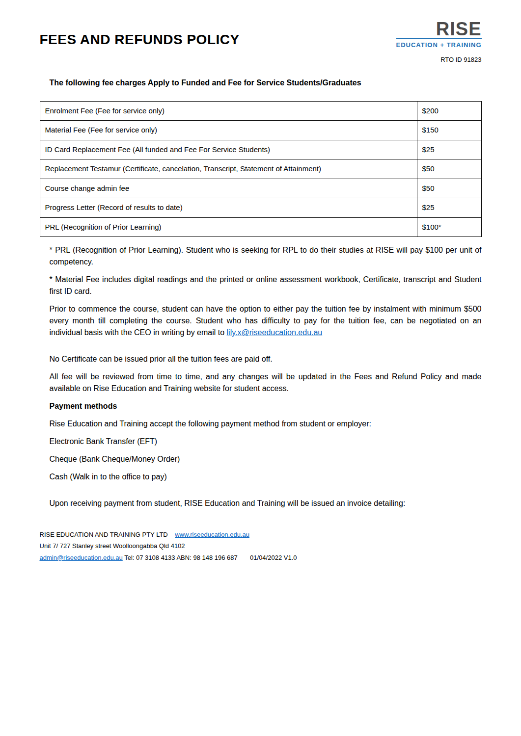FEES AND REFUNDS POLICY
RISE
EDUCATION + TRAINING
RTO ID 91823
The following fee charges Apply to Funded and Fee for Service Students/Graduates
| Enrolment Fee (Fee for service only) | $200 |
| Material Fee (Fee for service only) | $150 |
| ID Card Replacement Fee (All funded and Fee For Service Students) | $25 |
| Replacement Testamur (Certificate, cancelation, Transcript, Statement of Attainment) | $50 |
| Course change admin fee | $50 |
| Progress Letter (Record of results to date) | $25 |
| PRL (Recognition of Prior Learning) | $100* |
* PRL (Recognition of Prior Learning). Student who is seeking for RPL to do their studies at RISE will pay $100 per unit of competency.
* Material Fee includes digital readings and the printed or online assessment workbook, Certificate, transcript and Student first ID card.
Prior to commence the course, student can have the option to either pay the tuition fee by instalment with minimum $500 every month till completing the course. Student who has difficulty to pay for the tuition fee, can be negotiated on an individual basis with the CEO in writing by email to lily.x@riseeducation.edu.au
No Certificate can be issued prior all the tuition fees are paid off.
All fee will be reviewed from time to time, and any changes will be updated in the Fees and Refund Policy and made available on Rise Education and Training website for student access.
Payment methods
Rise Education and Training accept the following payment method from student or employer:
Electronic Bank Transfer (EFT)
Cheque (Bank Cheque/Money Order)
Cash (Walk in to the office to pay)
Upon receiving payment from student, RISE Education and Training will be issued an invoice detailing:
RISE EDUCATION AND TRAINING PTY LTD www.riseeducation.edu.au
Unit 7/ 727 Stanley street Woolloongabba Qld 4102
admin@riseeducation.edu.au Tel: 07 3108 4133 ABN: 98 148 196 687 01/04/2022 V1.0